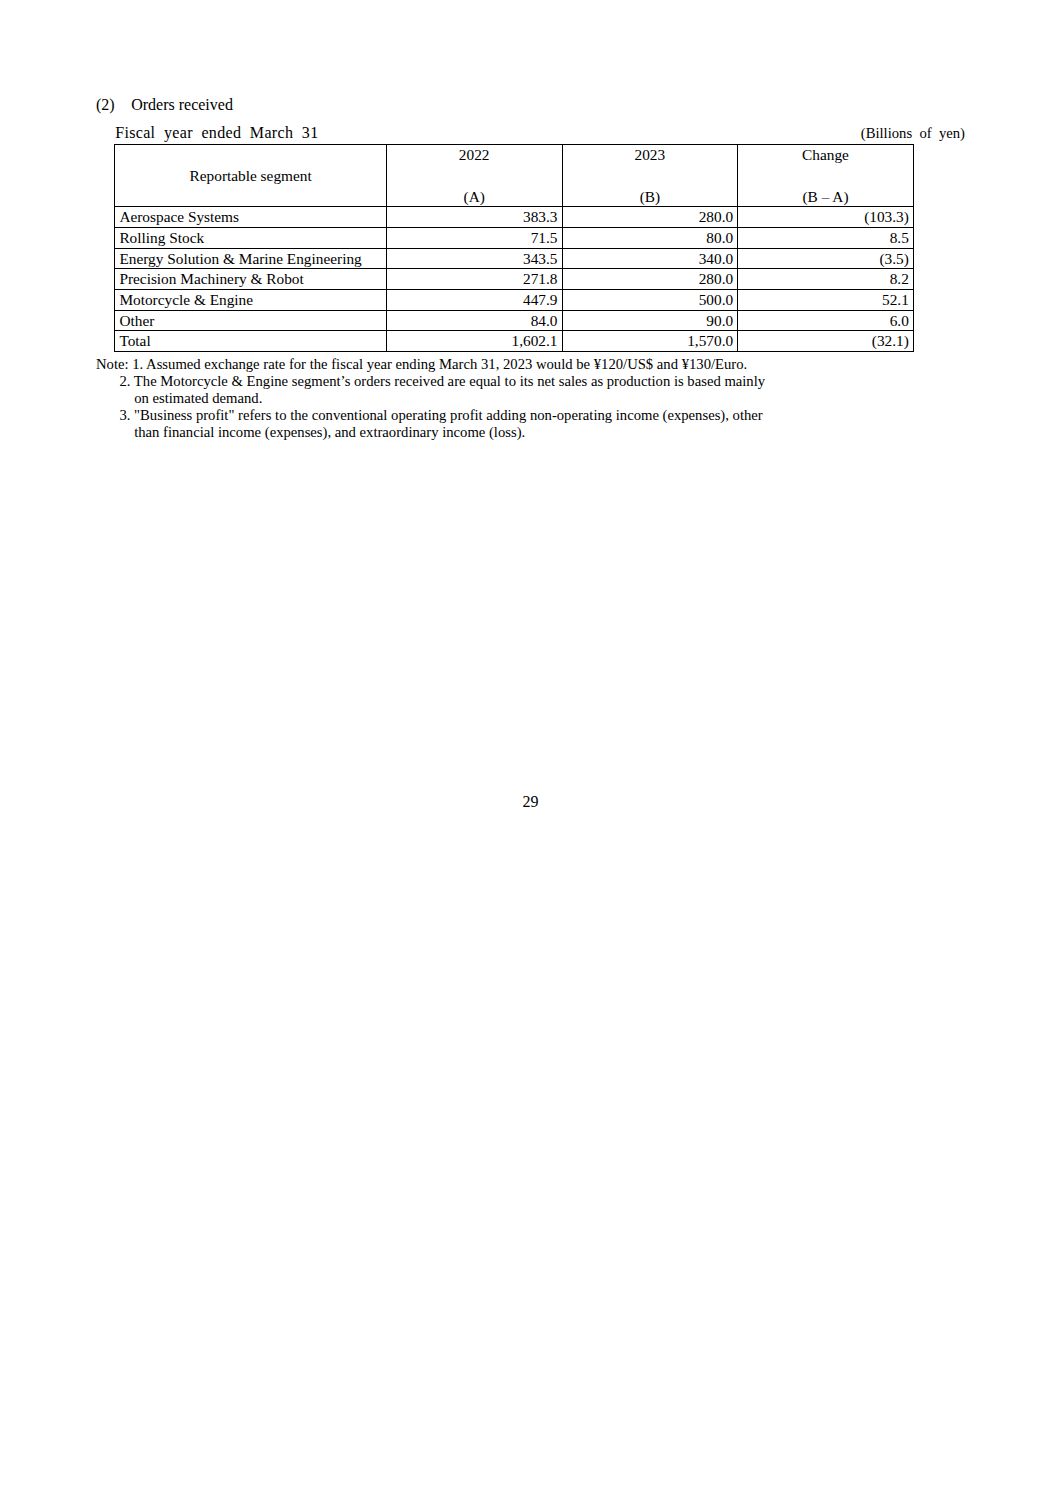(2) Orders received
Fiscal year ended March 31 (Billions of yen)
| Reportable segment | 2022 | 2023 | Change |
| --- | --- | --- | --- |
| (A) | (B) | (B – A) |
| Aerospace Systems | 383.3 | 280.0 | (103.3) |
| Rolling Stock | 71.5 | 80.0 | 8.5 |
| Energy Solution & Marine Engineering | 343.5 | 340.0 | (3.5) |
| Precision Machinery & Robot | 271.8 | 280.0 | 8.2 |
| Motorcycle & Engine | 447.9 | 500.0 | 52.1 |
| Other | 84.0 | 90.0 | 6.0 |
| Total | 1,602.1 | 1,570.0 | (32.1) |
Note: 1. Assumed exchange rate for the fiscal year ending March 31, 2023 would be ¥120/US$ and ¥130/Euro.
2. The Motorcycle & Engine segment’s orders received are equal to its net sales as production is based mainly
on estimated demand.
3. "Business profit" refers to the conventional operating profit adding non-operating income (expenses), other
than financial income (expenses), and extraordinary income (loss).
29